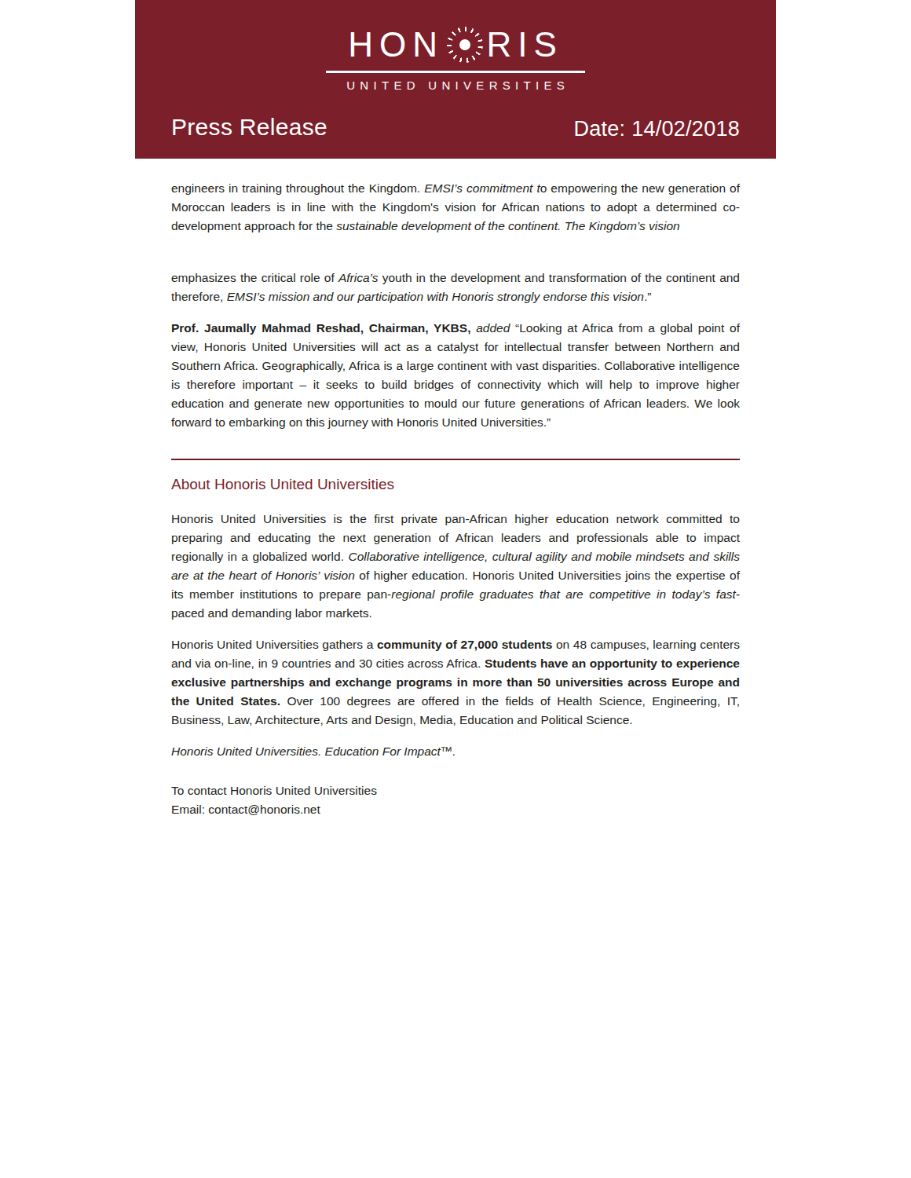HON RIS
UNITED UNIVERSITIES
Press Release
Date: 14/02/2018
engineers in training throughout the Kingdom. EMSI’s commitment to empowering the new generation of Moroccan leaders is in line with the Kingdom's vision for African nations to adopt a determined co-development approach for the sustainable development of the continent. The Kingdom’s vision
emphasizes the critical role of Africa’s youth in the development and transformation of the continent and therefore, EMSI’s mission and our participation with Honoris strongly endorse this vision.”
Prof. Jaumally Mahmad Reshad, Chairman, YKBS, added “Looking at Africa from a global point of view, Honoris United Universities will act as a catalyst for intellectual transfer between Northern and Southern Africa. Geographically, Africa is a large continent with vast disparities. Collaborative intelligence is therefore important – it seeks to build bridges of connectivity which will help to improve higher education and generate new opportunities to mould our future generations of African leaders. We look forward to embarking on this journey with Honoris United Universities.”
About Honoris United Universities
Honoris United Universities is the first private pan-African higher education network committed to preparing and educating the next generation of African leaders and professionals able to impact regionally in a globalized world. Collaborative intelligence, cultural agility and mobile mindsets and skills are at the heart of Honoris’ vision of higher education. Honoris United Universities joins the expertise of its member institutions to prepare pan-regional profile graduates that are competitive in today’s fast-paced and demanding labor markets.
Honoris United Universities gathers a community of 27,000 students on 48 campuses, learning centers and via on-line, in 9 countries and 30 cities across Africa. Students have an opportunity to experience exclusive partnerships and exchange programs in more than 50 universities across Europe and the United States. Over 100 degrees are offered in the fields of Health Science, Engineering, IT, Business, Law, Architecture, Arts and Design, Media, Education and Political Science.
Honoris United Universities. Education For Impact™.
To contact Honoris United Universities
Email: contact@honoris.net